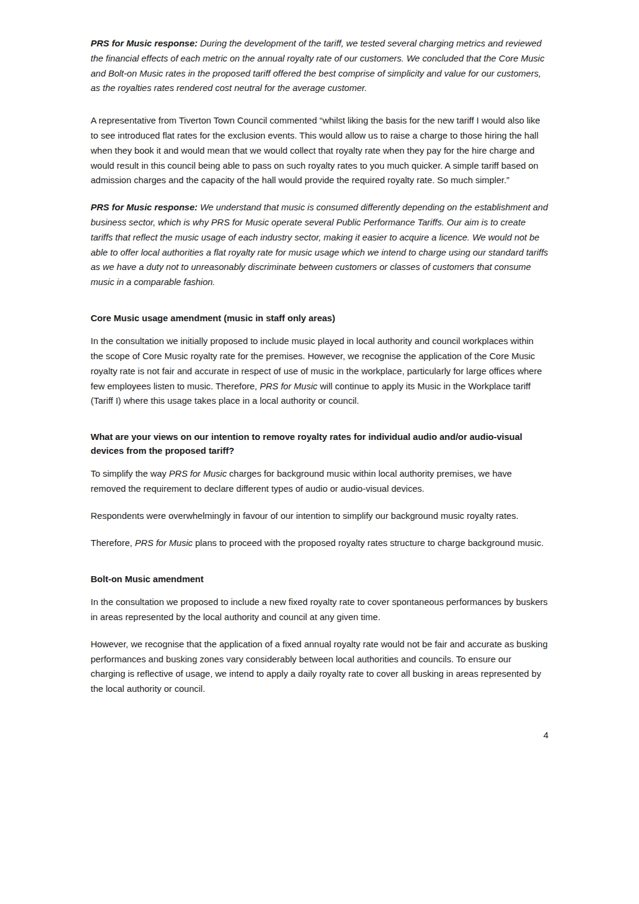PRS for Music response: During the development of the tariff, we tested several charging metrics and reviewed the financial effects of each metric on the annual royalty rate of our customers. We concluded that the Core Music and Bolt-on Music rates in the proposed tariff offered the best comprise of simplicity and value for our customers, as the royalties rates rendered cost neutral for the average customer.
A representative from Tiverton Town Council commented “whilst liking the basis for the new tariff I would also like to see introduced flat rates for the exclusion events. This would allow us to raise a charge to those hiring the hall when they book it and would mean that we would collect that royalty rate when they pay for the hire charge and would result in this council being able to pass on such royalty rates to you much quicker. A simple tariff based on admission charges and the capacity of the hall would provide the required royalty rate. So much simpler.”
PRS for Music response: We understand that music is consumed differently depending on the establishment and business sector, which is why PRS for Music operate several Public Performance Tariffs. Our aim is to create tariffs that reflect the music usage of each industry sector, making it easier to acquire a licence. We would not be able to offer local authorities a flat royalty rate for music usage which we intend to charge using our standard tariffs as we have a duty not to unreasonably discriminate between customers or classes of customers that consume music in a comparable fashion.
Core Music usage amendment (music in staff only areas)
In the consultation we initially proposed to include music played in local authority and council workplaces within the scope of Core Music royalty rate for the premises. However, we recognise the application of the Core Music royalty rate is not fair and accurate in respect of use of music in the workplace, particularly for large offices where few employees listen to music. Therefore, PRS for Music will continue to apply its Music in the Workplace tariff (Tariff I) where this usage takes place in a local authority or council.
What are your views on our intention to remove royalty rates for individual audio and/or audio-visual devices from the proposed tariff?
To simplify the way PRS for Music charges for background music within local authority premises, we have removed the requirement to declare different types of audio or audio-visual devices.
Respondents were overwhelmingly in favour of our intention to simplify our background music royalty rates.
Therefore, PRS for Music plans to proceed with the proposed royalty rates structure to charge background music.
Bolt-on Music amendment
In the consultation we proposed to include a new fixed royalty rate to cover spontaneous performances by buskers in areas represented by the local authority and council at any given time.
However, we recognise that the application of a fixed annual royalty rate would not be fair and accurate as busking performances and busking zones vary considerably between local authorities and councils. To ensure our charging is reflective of usage, we intend to apply a daily royalty rate to cover all busking in areas represented by the local authority or council.
4